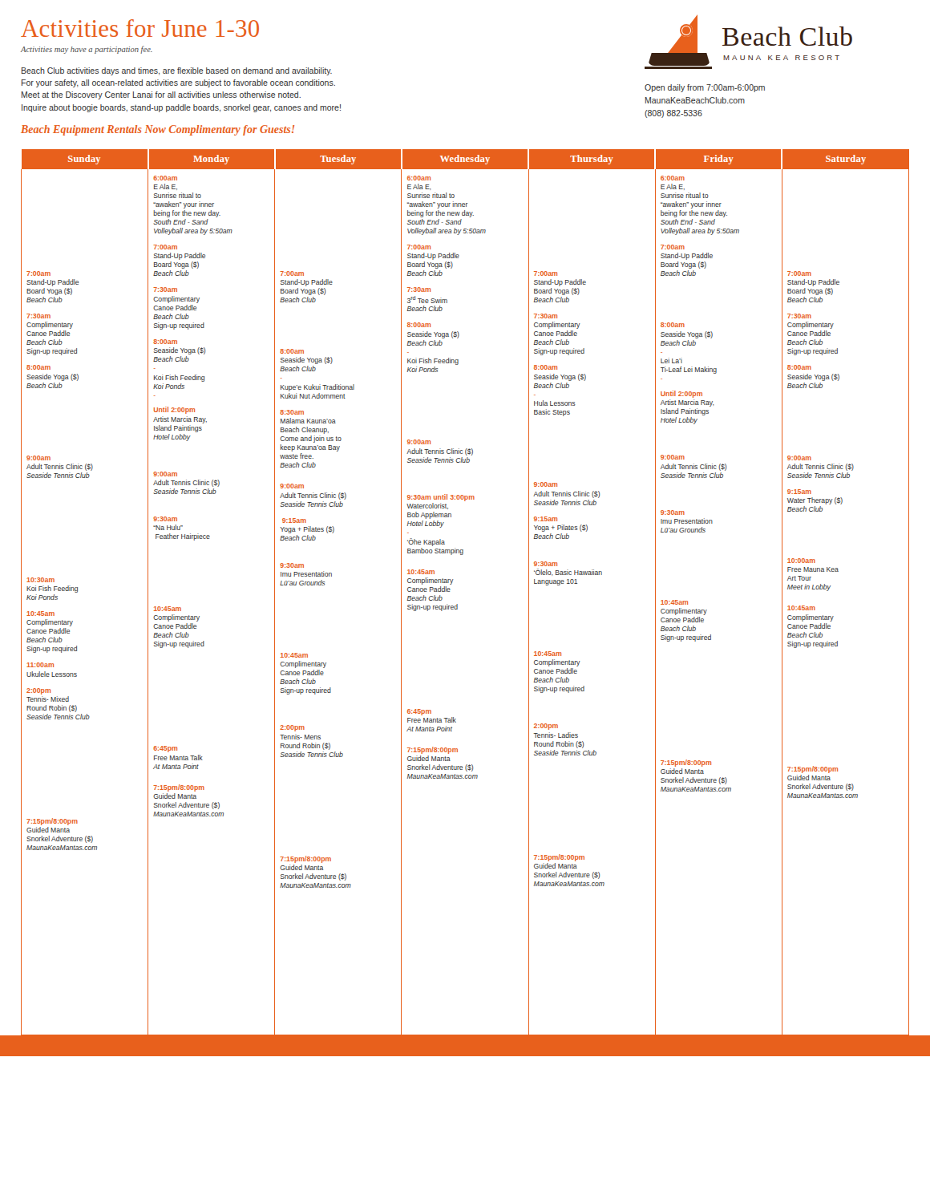Activities for June 1-30
Activities may have a participation fee.
Beach Club activities days and times, are flexible based on demand and availability.
For your safety, all ocean-related activities are subject to favorable ocean conditions.
Meet at the Discovery Center Lanai for all activities unless otherwise noted.
Inquire about boogie boards, stand-up paddle boards, snorkel gear, canoes and more!
Beach Equipment Rentals Now Complimentary for Guests!
Beach Club MAUNA KEA RESORT
Open daily from 7:00am-6:00pm
MaunaKeaBeachClub.com
(808) 882-5336
| Sunday | Monday | Tuesday | Wednesday | Thursday | Friday | Saturday |
| --- | --- | --- | --- | --- | --- | --- |
| 7:00am Stand-Up Paddle Board Yoga ($) Beach Club 7:30am Complimentary Canoe Paddle Beach Club Sign-up required 8:00am Seaside Yoga ($) Beach Club 9:00am Adult Tennis Clinic ($) Seaside Tennis Club 10:30am Koi Fish Feeding Koi Ponds 10:45am Complimentary Canoe Paddle Beach Club Sign-up required 11:00am Ukulele Lessons 2:00pm Tennis- Mixed Round Robin ($) Seaside Tennis Club 7:15pm/8:00pm Guided Manta Snorkel Adventure ($) MaunaKeaMantas.com | 6:00am E Ala E, Sunrise ritual to “awaken” your inner being for the new day. South End - Sand Volleyball area by 5:50am 7:00am Stand-Up Paddle Board Yoga ($) Beach Club 7:30am Complimentary Canoe Paddle Beach Club Sign-up required 8:00am Seaside Yoga ($) Beach Club - Koi Fish Feeding Koi Ponds - Until 2:00pm Artist Marcia Ray, Island Paintings Hotel Lobby 9:00am Adult Tennis Clinic ($) Seaside Tennis Club 9:30am “Na Hulu” Feather Hairpiece 10:45am Complimentary Canoe Paddle Beach Club Sign-up required 6:45pm Free Manta Talk At Manta Point 7:15pm/8:00pm Guided Manta Snorkel Adventure ($) MaunaKeaMantas.com | 7:00am Stand-Up Paddle Board Yoga ($) Beach Club 8:00am Seaside Yoga ($) Beach Club - Kupe’e Kukui Traditional Kukui Nut Adornment 8:30am Mālama Kauna’oa Beach Cleanup, Come and join us to keep Kauna’oa Bay waste free. Beach Club 9:00am Adult Tennis Clinic ($) Seaside Tennis Club 9:15am Yoga + Pilates ($) Beach Club 9:30am Imu Presentation Lū’au Grounds 10:45am Complimentary Canoe Paddle Beach Club Sign-up required 2:00pm Tennis- Mens Round Robin ($) Seaside Tennis Club 7:15pm/8:00pm Guided Manta Snorkel Adventure ($) MaunaKeaMantas.com | 6:00am E Ala E, Sunrise ritual to “awaken” your inner being for the new day. South End - Sand Volleyball area by 5:50am 7:00am Stand-Up Paddle Board Yoga ($) Beach Club 7:30am 3 rd Tee Swim Beach Club 8:00am Seaside Yoga ($) Beach Club - Koi Fish Feeding Koi Ponds 9:00am Adult Tennis Clinic ($) Seaside Tennis Club 9:30am until 3:00pm Watercolorist, Bob Appleman Hotel Lobby - ‘Ōhe Kapala Bamboo Stamping 10:45am Complimentary Canoe Paddle Beach Club Sign-up required 6:45pm Free Manta Talk At Manta Point 7:15pm/8:00pm Guided Manta Snorkel Adventure ($) MaunaKeaMantas.com | 7:00am Stand-Up Paddle Board Yoga ($) Beach Club 7:30am Complimentary Canoe Paddle Beach Club Sign-up required 8:00am Seaside Yoga ($) Beach Club - Hula Lessons Basic Steps 9:00am Adult Tennis Clinic ($) Seaside Tennis Club 9:15am Yoga + Pilates ($) Beach Club 9:30am ‘Ōlelo, Basic Hawaiian Language 101 10:45am Complimentary Canoe Paddle Beach Club Sign-up required 2:00pm Tennis- Ladies Round Robin ($) Seaside Tennis Club 7:15pm/8:00pm Guided Manta Snorkel Adventure ($) MaunaKeaMantas.com | 6:00am E Ala E, Sunrise ritual to “awaken” your inner being for the new day. South End - Sand Volleyball area by 5:50am 7:00am Stand-Up Paddle Board Yoga ($) Beach Club 8:00am Seaside Yoga ($) Beach Club - Lei La’i Ti-Leaf Lei Making - Until 2:00pm Artist Marcia Ray, Island Paintings Hotel Lobby 9:00am Adult Tennis Clinic ($) Seaside Tennis Club 9:30am Imu Presentation Lū’au Grounds 10:45am Complimentary Canoe Paddle Beach Club Sign-up required 7:15pm/8:00pm Guided Manta Snorkel Adventure ($) MaunaKeaMantas.com | 7:00am Stand-Up Paddle Board Yoga ($) Beach Club 7:30am Complimentary Canoe Paddle Beach Club Sign-up required 8:00am Seaside Yoga ($) Beach Club 9:00am Adult Tennis Clinic ($) Seaside Tennis Club 9:15am Water Therapy ($) Beach Club 10:00am Free Mauna Kea Art Tour Meet in Lobby 10:45am Complimentary Canoe Paddle Beach Club Sign-up required 7:15pm/8:00pm Guided Manta Snorkel Adventure ($) MaunaKeaMantas.com |